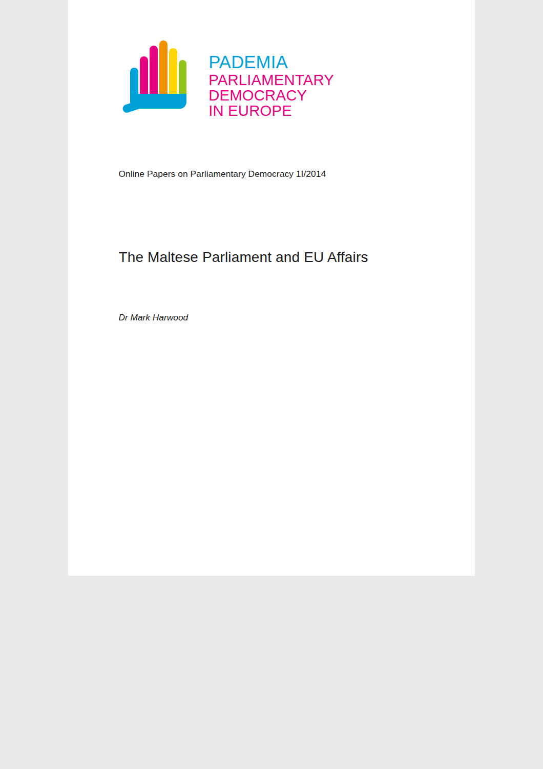PADEMIA Parliamentary Democracy in Europe
Online Papers on Parliamentary Democracy 1I/2014
The Maltese Parliament and EU Affairs
Dr Mark Harwood